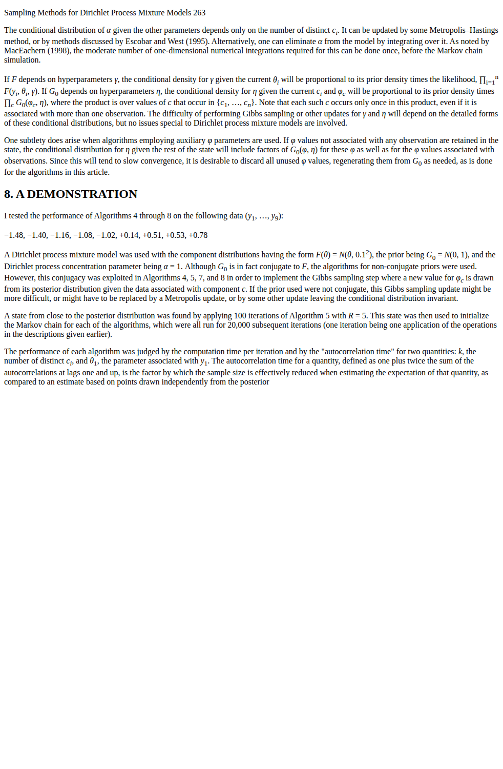Sampling Methods for Dirichlet Process Mixture Models 263
The conditional distribution of α given the other parameters depends only on the number of distinct ci. It can be updated by some Metropolis–Hastings method, or by methods discussed by Escobar and West (1995). Alternatively, one can eliminate α from the model by integrating over it. As noted by MacEachern (1998), the moderate number of one-dimensional numerical integrations required for this can be done once, before the Markov chain simulation.
If F depends on hyperparameters γ, the conditional density for γ given the current θi will be proportional to its prior density times the likelihood, ∏i=1n F(yi, θi, γ). If G0 depends on hyperparameters η, the conditional density for η given the current ci and φc will be proportional to its prior density times ∏c G0(φc, η), where the product is over values of c that occur in {c1, …, cn}. Note that each such c occurs only once in this product, even if it is associated with more than one observation. The difficulty of performing Gibbs sampling or other updates for γ and η will depend on the detailed forms of these conditional distributions, but no issues special to Dirichlet process mixture models are involved.
One subtlety does arise when algorithms employing auxiliary φ parameters are used. If φ values not associated with any observation are retained in the state, the conditional distribution for η given the rest of the state will include factors of G0(φ, η) for these φ as well as for the φ values associated with observations. Since this will tend to slow convergence, it is desirable to discard all unused φ values, regenerating them from G0 as needed, as is done for the algorithms in this article.
8. A DEMONSTRATION
I tested the performance of Algorithms 4 through 8 on the following data (y1, …, y9):
−1.48, −1.40, −1.16, −1.08, −1.02, +0.14, +0.51, +0.53, +0.78
A Dirichlet process mixture model was used with the component distributions having the form F(θ) = N(θ, 0.12), the prior being G0 = N(0, 1), and the Dirichlet process concentration parameter being α = 1. Although G0 is in fact conjugate to F, the algorithms for non-conjugate priors were used. However, this conjugacy was exploited in Algorithms 4, 5, 7, and 8 in order to implement the Gibbs sampling step where a new value for φc is drawn from its posterior distribution given the data associated with component c. If the prior used were not conjugate, this Gibbs sampling update might be more difficult, or might have to be replaced by a Metropolis update, or by some other update leaving the conditional distribution invariant.
A state from close to the posterior distribution was found by applying 100 iterations of Algorithm 5 with R = 5. This state was then used to initialize the Markov chain for each of the algorithms, which were all run for 20,000 subsequent iterations (one iteration being one application of the operations in the descriptions given earlier).
The performance of each algorithm was judged by the computation time per iteration and by the "autocorrelation time" for two quantities: k, the number of distinct ci, and θ1, the parameter associated with y1. The autocorrelation time for a quantity, defined as one plus twice the sum of the autocorrelations at lags one and up, is the factor by which the sample size is effectively reduced when estimating the expectation of that quantity, as compared to an estimate based on points drawn independently from the posterior